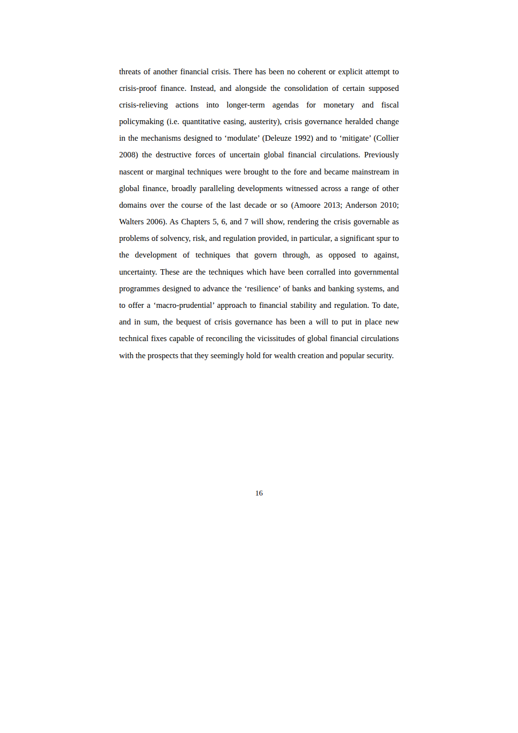threats of another financial crisis. There has been no coherent or explicit attempt to crisis-proof finance. Instead, and alongside the consolidation of certain supposed crisis-relieving actions into longer-term agendas for monetary and fiscal policymaking (i.e. quantitative easing, austerity), crisis governance heralded change in the mechanisms designed to ‘modulate’ (Deleuze 1992) and to ‘mitigate’ (Collier 2008) the destructive forces of uncertain global financial circulations. Previously nascent or marginal techniques were brought to the fore and became mainstream in global finance, broadly paralleling developments witnessed across a range of other domains over the course of the last decade or so (Amoore 2013; Anderson 2010; Walters 2006). As Chapters 5, 6, and 7 will show, rendering the crisis governable as problems of solvency, risk, and regulation provided, in particular, a significant spur to the development of techniques that govern through, as opposed to against, uncertainty. These are the techniques which have been corralled into governmental programmes designed to advance the ‘resilience’ of banks and banking systems, and to offer a ‘macro-prudential’ approach to financial stability and regulation. To date, and in sum, the bequest of crisis governance has been a will to put in place new technical fixes capable of reconciling the vicissitudes of global financial circulations with the prospects that they seemingly hold for wealth creation and popular security.
16